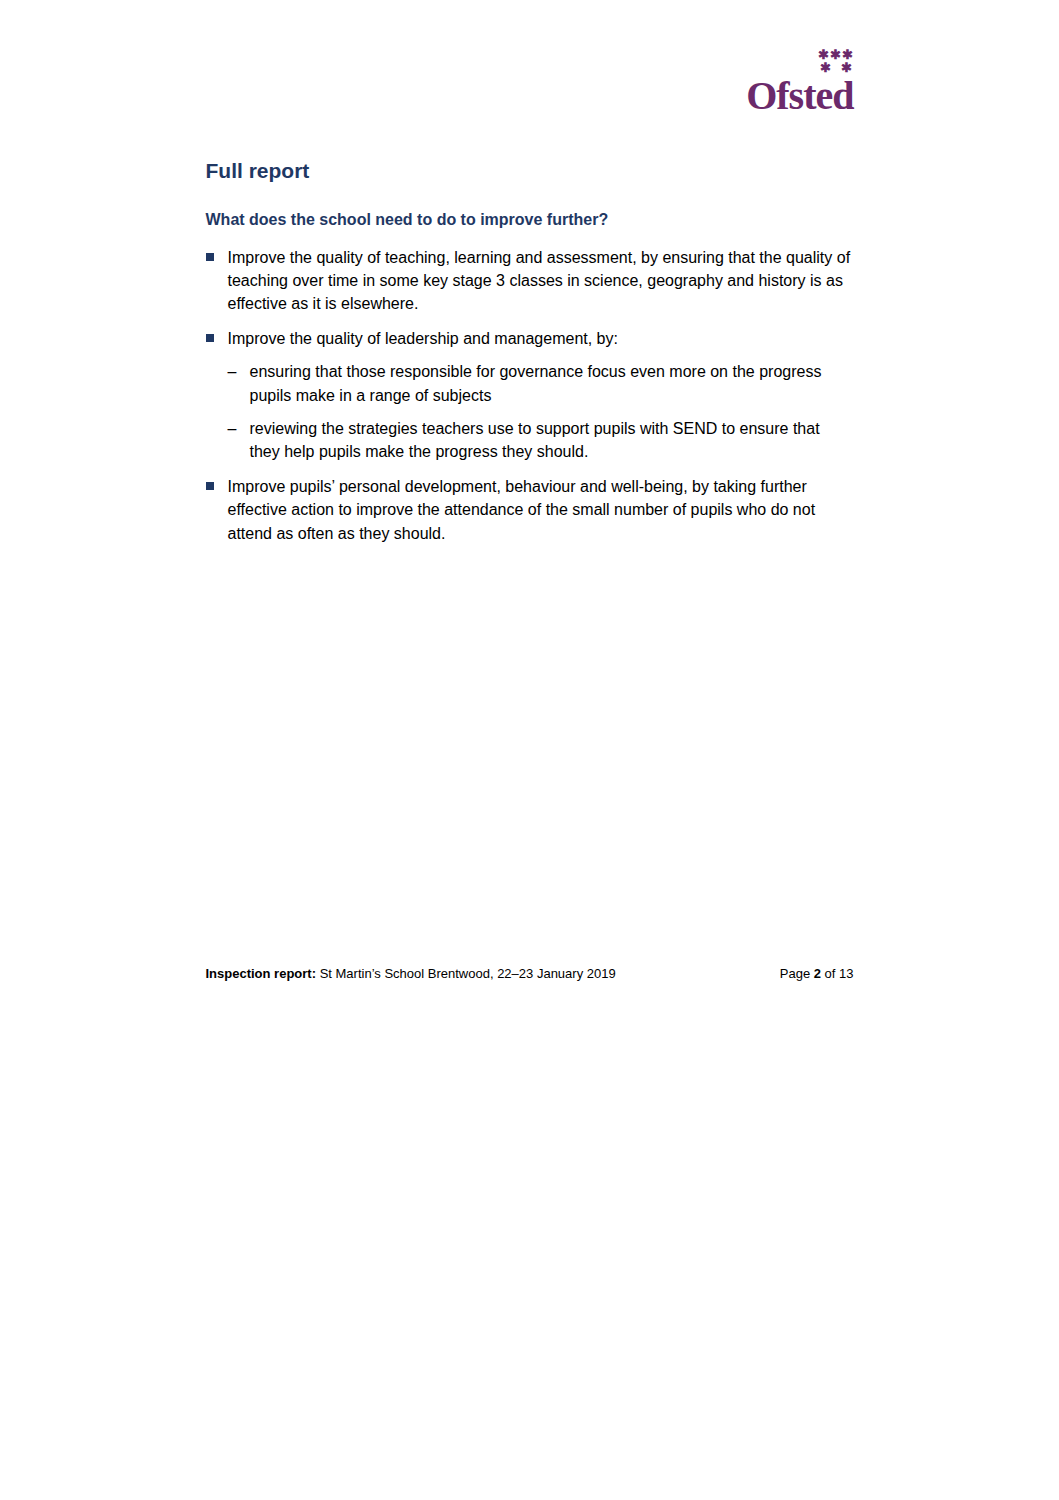✱✱✱
✱ ✱
Ofsted
Full report
What does the school need to do to improve further?
Improve the quality of teaching, learning and assessment, by ensuring that the quality of teaching over time in some key stage 3 classes in science, geography and history is as effective as it is elsewhere.
Improve the quality of leadership and management, by:
ensuring that those responsible for governance focus even more on the progress pupils make in a range of subjects
reviewing the strategies teachers use to support pupils with SEND to ensure that they help pupils make the progress they should.
Improve pupils’ personal development, behaviour and well-being, by taking further effective action to improve the attendance of the small number of pupils who do not attend as often as they should.
Inspection report: St Martin’s School Brentwood, 22–23 January 2019
Page 2 of 13